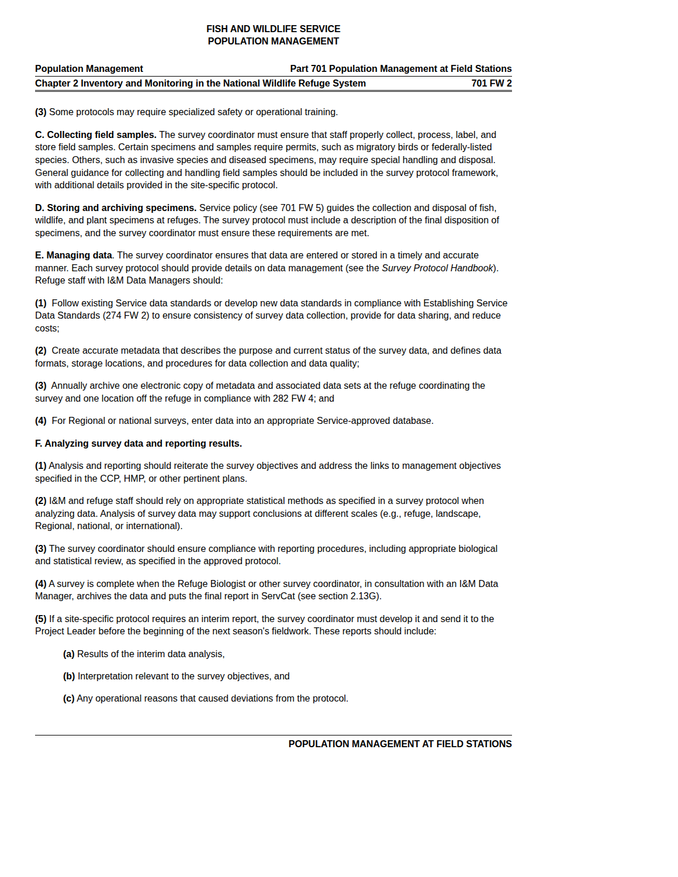FISH AND WILDLIFE SERVICE
POPULATION MANAGEMENT
Population Management Part 701 Population Management at Field Stations
Chapter 2 Inventory and Monitoring in the National Wildlife Refuge System 701 FW 2
(3) Some protocols may require specialized safety or operational training.
C. Collecting field samples. The survey coordinator must ensure that staff properly collect, process, label, and store field samples. Certain specimens and samples require permits, such as migratory birds or federally-listed species. Others, such as invasive species and diseased specimens, may require special handling and disposal. General guidance for collecting and handling field samples should be included in the survey protocol framework, with additional details provided in the site-specific protocol.
D. Storing and archiving specimens. Service policy (see 701 FW 5) guides the collection and disposal of fish, wildlife, and plant specimens at refuges. The survey protocol must include a description of the final disposition of specimens, and the survey coordinator must ensure these requirements are met.
E. Managing data. The survey coordinator ensures that data are entered or stored in a timely and accurate manner. Each survey protocol should provide details on data management (see the Survey Protocol Handbook). Refuge staff with I&M Data Managers should:
(1) Follow existing Service data standards or develop new data standards in compliance with Establishing Service Data Standards (274 FW 2) to ensure consistency of survey data collection, provide for data sharing, and reduce costs;
(2) Create accurate metadata that describes the purpose and current status of the survey data, and defines data formats, storage locations, and procedures for data collection and data quality;
(3) Annually archive one electronic copy of metadata and associated data sets at the refuge coordinating the survey and one location off the refuge in compliance with 282 FW 4; and
(4) For Regional or national surveys, enter data into an appropriate Service-approved database.
F. Analyzing survey data and reporting results.
(1) Analysis and reporting should reiterate the survey objectives and address the links to management objectives specified in the CCP, HMP, or other pertinent plans.
(2) I&M and refuge staff should rely on appropriate statistical methods as specified in a survey protocol when analyzing data. Analysis of survey data may support conclusions at different scales (e.g., refuge, landscape, Regional, national, or international).
(3) The survey coordinator should ensure compliance with reporting procedures, including appropriate biological and statistical review, as specified in the approved protocol.
(4) A survey is complete when the Refuge Biologist or other survey coordinator, in consultation with an I&M Data Manager, archives the data and puts the final report in ServCat (see section 2.13G).
(5) If a site-specific protocol requires an interim report, the survey coordinator must develop it and send it to the Project Leader before the beginning of the next season's fieldwork. These reports should include:
(a) Results of the interim data analysis,
(b) Interpretation relevant to the survey objectives, and
(c) Any operational reasons that caused deviations from the protocol.
POPULATION MANAGEMENT AT FIELD STATIONS